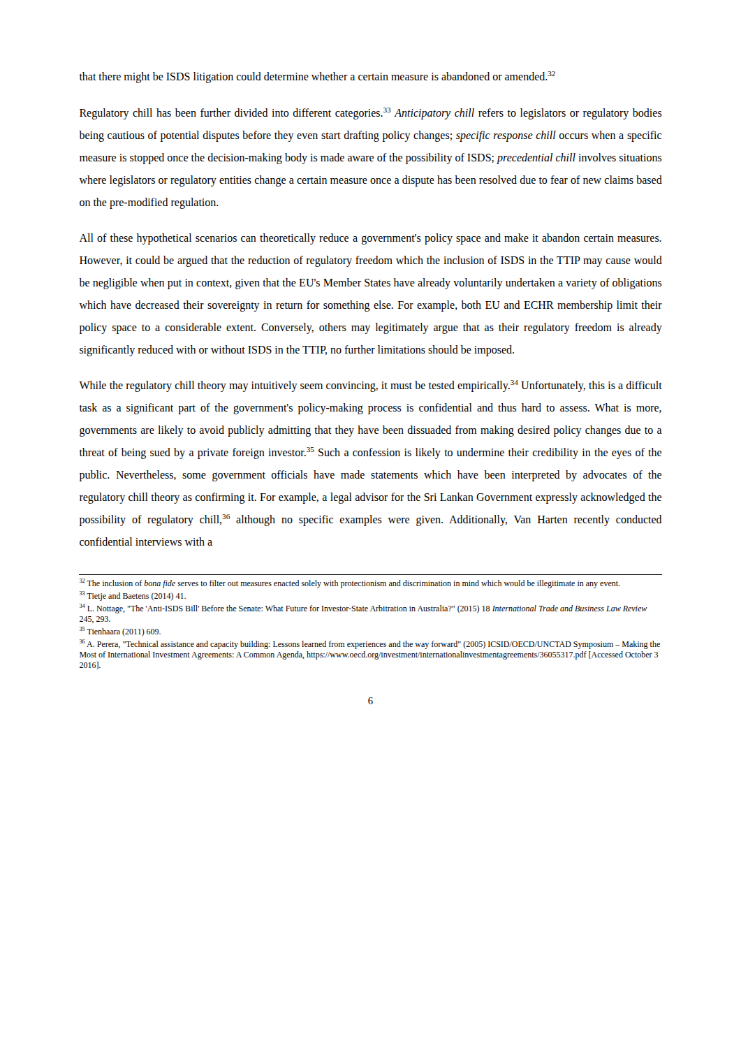that there might be ISDS litigation could determine whether a certain measure is abandoned or amended.32
Regulatory chill has been further divided into different categories.33 Anticipatory chill refers to legislators or regulatory bodies being cautious of potential disputes before they even start drafting policy changes; specific response chill occurs when a specific measure is stopped once the decision-making body is made aware of the possibility of ISDS; precedential chill involves situations where legislators or regulatory entities change a certain measure once a dispute has been resolved due to fear of new claims based on the pre-modified regulation.
All of these hypothetical scenarios can theoretically reduce a government's policy space and make it abandon certain measures. However, it could be argued that the reduction of regulatory freedom which the inclusion of ISDS in the TTIP may cause would be negligible when put in context, given that the EU's Member States have already voluntarily undertaken a variety of obligations which have decreased their sovereignty in return for something else. For example, both EU and ECHR membership limit their policy space to a considerable extent. Conversely, others may legitimately argue that as their regulatory freedom is already significantly reduced with or without ISDS in the TTIP, no further limitations should be imposed.
While the regulatory chill theory may intuitively seem convincing, it must be tested empirically.34 Unfortunately, this is a difficult task as a significant part of the government's policy-making process is confidential and thus hard to assess. What is more, governments are likely to avoid publicly admitting that they have been dissuaded from making desired policy changes due to a threat of being sued by a private foreign investor.35 Such a confession is likely to undermine their credibility in the eyes of the public. Nevertheless, some government officials have made statements which have been interpreted by advocates of the regulatory chill theory as confirming it. For example, a legal advisor for the Sri Lankan Government expressly acknowledged the possibility of regulatory chill,36 although no specific examples were given. Additionally, Van Harten recently conducted confidential interviews with a
32 The inclusion of bona fide serves to filter out measures enacted solely with protectionism and discrimination in mind which would be illegitimate in any event.
33 Tietje and Baetens (2014) 41.
34 L. Nottage, "The 'Anti-ISDS Bill' Before the Senate: What Future for Investor-State Arbitration in Australia?" (2015) 18 International Trade and Business Law Review 245, 293.
35 Tienhaara (2011) 609.
36 A. Perera, "Technical assistance and capacity building: Lessons learned from experiences and the way forward" (2005) ICSID/OECD/UNCTAD Symposium – Making the Most of International Investment Agreements: A Common Agenda, https://www.oecd.org/investment/internationalinvestmentagreements/36055317.pdf [Accessed October 3 2016].
6